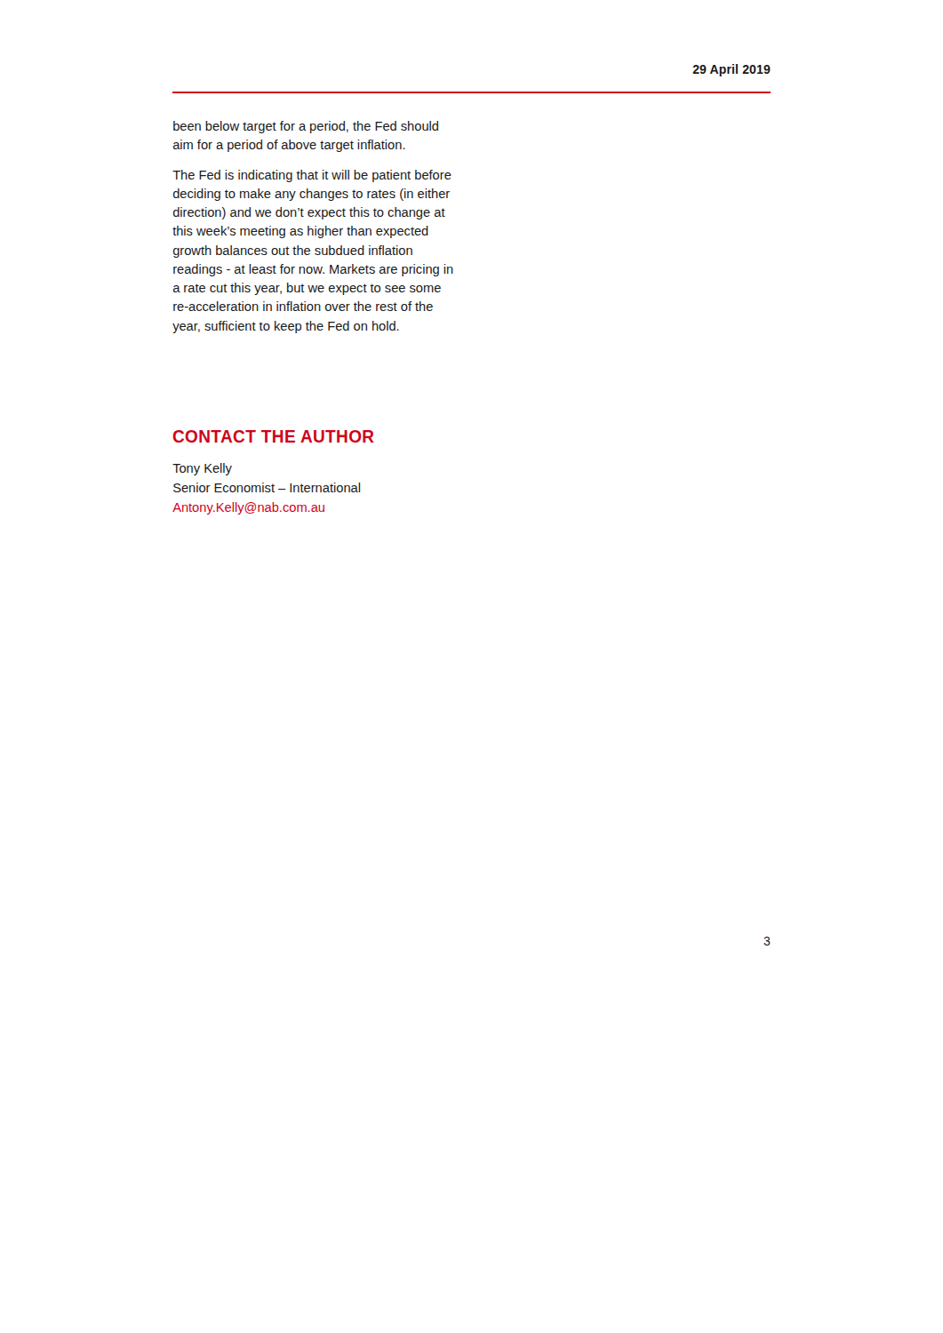29 April 2019
been below target for a period, the Fed should aim for a period of above target inflation.
The Fed is indicating that it will be patient before deciding to make any changes to rates (in either direction) and we don’t expect this to change at this week’s meeting as higher than expected growth balances out the subdued inflation readings - at least for now. Markets are pricing in a rate cut this year, but we expect to see some re-acceleration in inflation over the rest of the year, sufficient to keep the Fed on hold.
Contact the author
Tony Kelly
Senior Economist – International
Antony.Kelly@nab.com.au
3